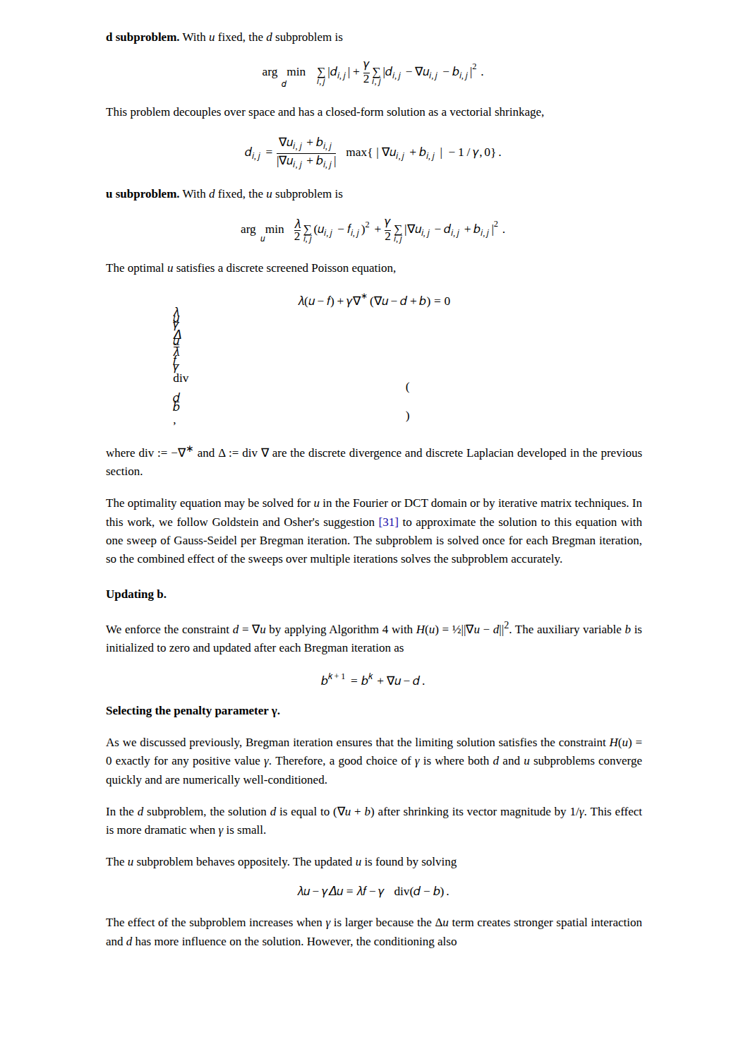d subproblem. With u fixed, the d subproblem is
arg min d   ∑ i,j |di,j| + γ2 ∑ i,j |di,j −∇ui,j −bi,j| 2 .
This problem decouples over space and has a closed-form solution as a vectorial shrinkage,
di,j = ∇ui,j+bi,j |∇ui,j+bi,j|   max { |∇ui,j+bi,j| − 1/γ , 0 } .
u subproblem. With d fixed, the u subproblem is
arg min u   λ2 ∑ i,j (ui,j −fi,j) 2 + γ2 ∑ i,j |∇ui,j −di,j +bi,j| 2 .
The optimal u satisfies a discrete screened Poisson equation,
λ(u−f) + γ∇∗ (∇u−d+b) =0 λu − γΔu = λf − γ div(d−b) ,
where div := −∇∗ and Δ := div ∇ are the discrete divergence and discrete Laplacian developed in the previous section.
The optimality equation may be solved for u in the Fourier or DCT domain or by iterative matrix techniques. In this work, we follow Goldstein and Osher's suggestion [31] to approximate the solution to this equation with one sweep of Gauss-Seidel per Bregman iteration. The subproblem is solved once for each Bregman iteration, so the combined effect of the sweeps over multiple iterations solves the subproblem accurately.
Updating b.
We enforce the constraint d = ∇u by applying Algorithm 4 with H(u) = ½||∇u − d||2. The auxiliary variable b is initialized to zero and updated after each Bregman iteration as
bk+1 = bk + ∇u − d .
Selecting the penalty parameter γ.
As we discussed previously, Bregman iteration ensures that the limiting solution satisfies the constraint H(u) = 0 exactly for any positive value γ. Therefore, a good choice of γ is where both d and u subproblems converge quickly and are numerically well-conditioned.
In the d subproblem, the solution d is equal to (∇u + b) after shrinking its vector magnitude by 1/γ. This effect is more dramatic when γ is small.
The u subproblem behaves oppositely. The updated u is found by solving
λu − γΔu = λf − γ div(d−b) .
The effect of the subproblem increases when γ is larger because the Δu term creates stronger spatial interaction and d has more influence on the solution. However, the conditioning also